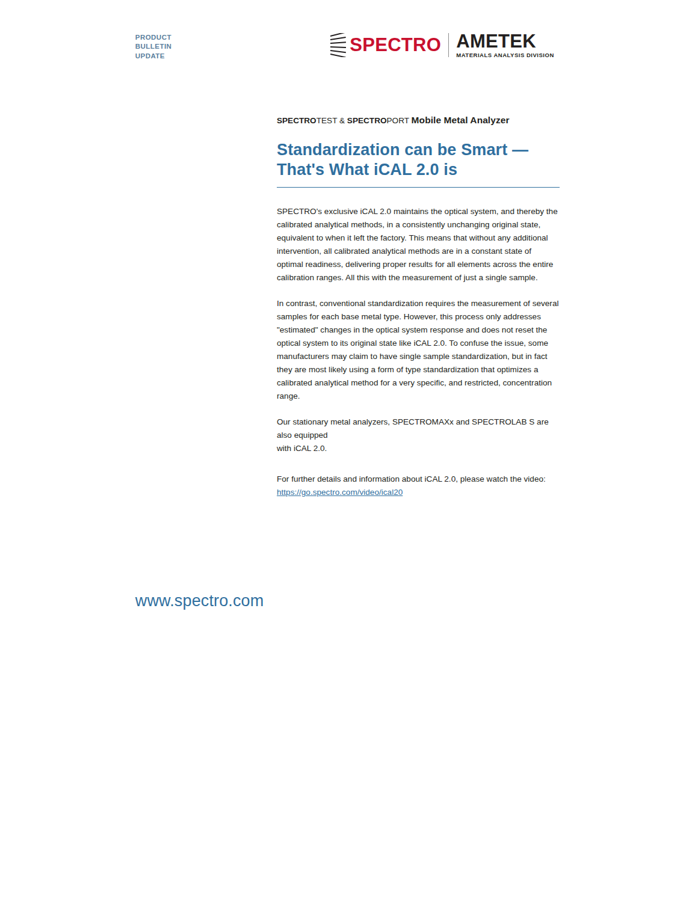PRODUCT
BULLETIN
UPDATE
SPECTRO
AMETEK
Materials Analysis Division
SPECTRO TEST & SPECTRO PORT Mobile Metal Analyzer
Standardization can be Smart —
That's What iCAL 2.0 is
SPECTRO's exclusive iCAL 2.0 maintains the optical system, and thereby the calibrated analytical methods, in a consistently unchanging original state, equivalent to when it left the factory. This means that without any additional intervention, all calibrated analytical methods are in a constant state of optimal readiness, delivering proper results for all elements across the entire calibration ranges. All this with the measurement of just a single sample.
In contrast, conventional standardization requires the measurement of several samples for each base metal type. However, this process only addresses "estimated" changes in the optical system response and does not reset the optical system to its original state like iCAL 2.0. To confuse the issue, some manufacturers may claim to have single sample standardization, but in fact they are most likely using a form of type standardization that optimizes a calibrated analytical method for a very specific, and restricted, concentration range.
Our stationary metal analyzers, SPECTROMAXx and SPECTROLAB S are also equipped
with iCAL 2.0.
For further details and information about iCAL 2.0, please watch the video:
https://go.spectro.com/video/ical20
www.spectro.com